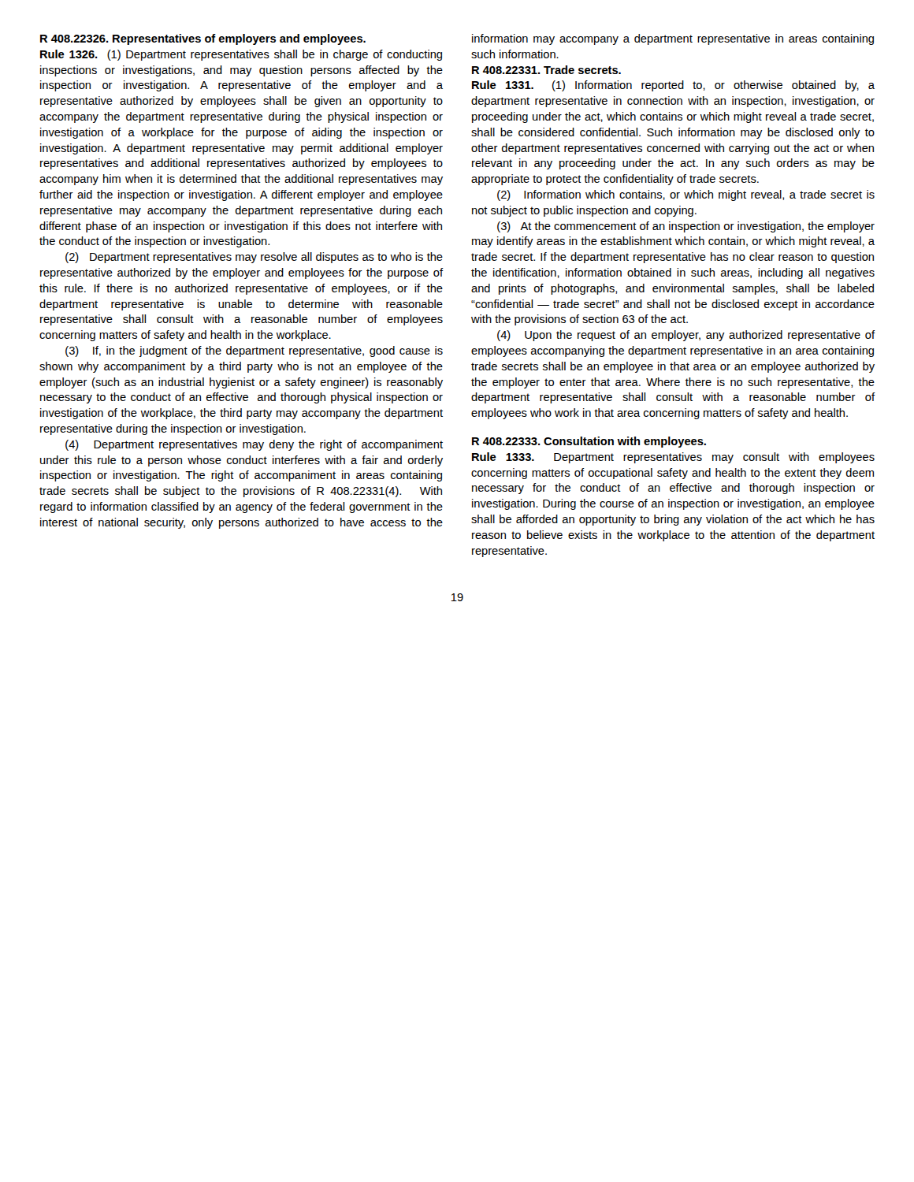R 408.22326. Representatives of employers and employees.
Rule 1326. (1) Department representatives shall be in charge of conducting inspections or investigations, and may question persons affected by the inspection or investigation. A representative of the employer and a representative authorized by employees shall be given an opportunity to accompany the department representative during the physical inspection or investigation of a workplace for the purpose of aiding the inspection or investigation. A department representative may permit additional employer representatives and additional representatives authorized by employees to accompany him when it is determined that the additional representatives may further aid the inspection or investigation. A different employer and employee representative may accompany the department representative during each different phase of an inspection or investigation if this does not interfere with the conduct of the inspection or investigation.
(2) Department representatives may resolve all disputes as to who is the representative authorized by the employer and employees for the purpose of this rule. If there is no authorized representative of employees, or if the department representative is unable to determine with reasonable representative shall consult with a reasonable number of employees concerning matters of safety and health in the workplace.
(3) If, in the judgment of the department representative, good cause is shown why accompaniment by a third party who is not an employee of the employer (such as an industrial hygienist or a safety engineer) is reasonably necessary to the conduct of an effective and thorough physical inspection or investigation of the workplace, the third party may accompany the department representative during the inspection or investigation.
(4) Department representatives may deny the right of accompaniment under this rule to a person whose conduct interferes with a fair and orderly inspection or investigation. The right of accompaniment in areas containing trade secrets shall be subject to the provisions of R 408.22331(4). With regard to information classified by an agency of the federal government in the interest of national security, only persons authorized to have access to the information may accompany a department representative in areas containing such information.
R 408.22331. Trade secrets.
Rule 1331. (1) Information reported to, or otherwise obtained by, a department representative in connection with an inspection, investigation, or proceeding under the act, which contains or which might reveal a trade secret, shall be considered confidential. Such information may be disclosed only to other department representatives concerned with carrying out the act or when relevant in any proceeding under the act. In any such orders as may be appropriate to protect the confidentiality of trade secrets.
(2) Information which contains, or which might reveal, a trade secret is not subject to public inspection and copying.
(3) At the commencement of an inspection or investigation, the employer may identify areas in the establishment which contain, or which might reveal, a trade secret. If the department representative has no clear reason to question the identification, information obtained in such areas, including all negatives and prints of photographs, and environmental samples, shall be labeled “confidential — trade secret” and shall not be disclosed except in accordance with the provisions of section 63 of the act.
(4) Upon the request of an employer, any authorized representative of employees accompanying the department representative in an area containing trade secrets shall be an employee in that area or an employee authorized by the employer to enter that area. Where there is no such representative, the department representative shall consult with a reasonable number of employees who work in that area concerning matters of safety and health.
R 408.22333. Consultation with employees.
Rule 1333. Department representatives may consult with employees concerning matters of occupational safety and health to the extent they deem necessary for the conduct of an effective and thorough inspection or investigation. During the course of an inspection or investigation, an employee shall be afforded an opportunity to bring any violation of the act which he has reason to believe exists in the workplace to the attention of the department representative.
19